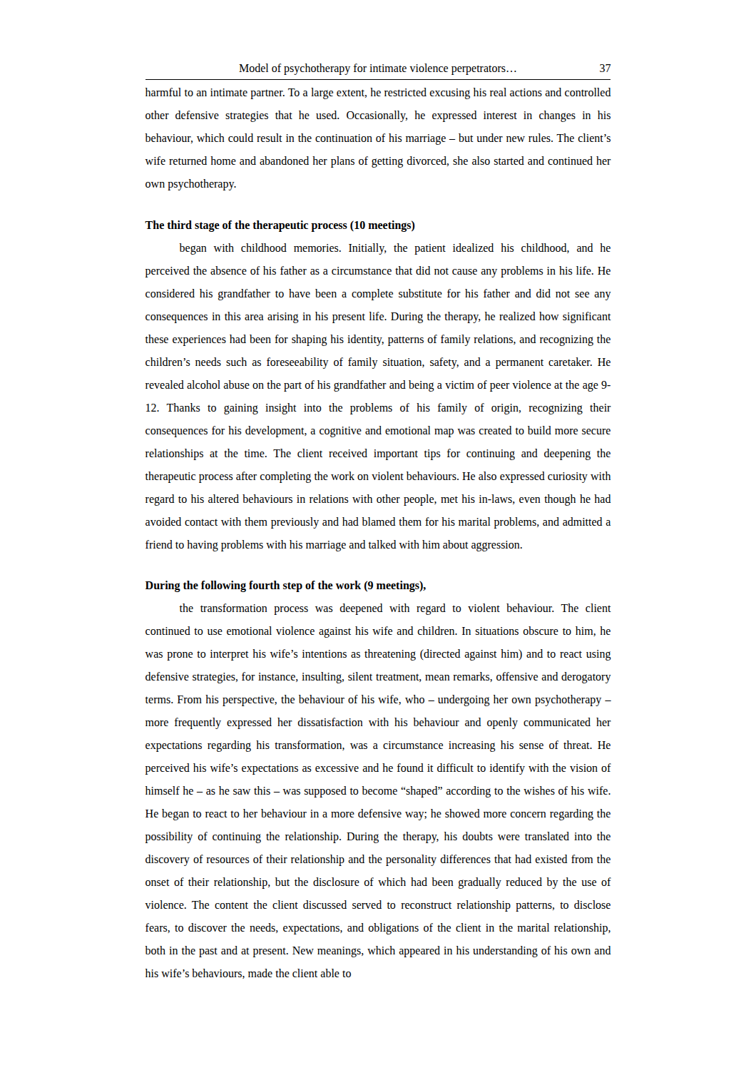Model of psychotherapy for intimate violence perpetrators… 37
harmful to an intimate partner. To a large extent, he restricted excusing his real actions and controlled other defensive strategies that he used. Occasionally, he expressed interest in changes in his behaviour, which could result in the continuation of his marriage – but under new rules. The client’s wife returned home and abandoned her plans of getting divorced, she also started and continued her own psychotherapy.
The third stage of the therapeutic process (10 meetings)
began with childhood memories. Initially, the patient idealized his childhood, and he perceived the absence of his father as a circumstance that did not cause any problems in his life. He considered his grandfather to have been a complete substitute for his father and did not see any consequences in this area arising in his present life. During the therapy, he realized how significant these experiences had been for shaping his identity, patterns of family relations, and recognizing the children’s needs such as foreseeability of family situation, safety, and a permanent caretaker. He revealed alcohol abuse on the part of his grandfather and being a victim of peer violence at the age 9-12. Thanks to gaining insight into the problems of his family of origin, recognizing their consequences for his development, a cognitive and emotional map was created to build more secure relationships at the time. The client received important tips for continuing and deepening the therapeutic process after completing the work on violent behaviours. He also expressed curiosity with regard to his altered behaviours in relations with other people, met his in-laws, even though he had avoided contact with them previously and had blamed them for his marital problems, and admitted a friend to having problems with his marriage and talked with him about aggression.
During the following fourth step of the work (9 meetings),
the transformation process was deepened with regard to violent behaviour. The client continued to use emotional violence against his wife and children. In situations obscure to him, he was prone to interpret his wife’s intentions as threatening (directed against him) and to react using defensive strategies, for instance, insulting, silent treatment, mean remarks, offensive and derogatory terms. From his perspective, the behaviour of his wife, who – undergoing her own psychotherapy – more frequently expressed her dissatisfaction with his behaviour and openly communicated her expectations regarding his transformation, was a circumstance increasing his sense of threat. He perceived his wife’s expectations as excessive and he found it difficult to identify with the vision of himself he – as he saw this – was supposed to become “shaped” according to the wishes of his wife. He began to react to her behaviour in a more defensive way; he showed more concern regarding the possibility of continuing the relationship. During the therapy, his doubts were translated into the discovery of resources of their relationship and the personality differences that had existed from the onset of their relationship, but the disclosure of which had been gradually reduced by the use of violence. The content the client discussed served to reconstruct relationship patterns, to disclose fears, to discover the needs, expectations, and obligations of the client in the marital relationship, both in the past and at present. New meanings, which appeared in his understanding of his own and his wife’s behaviours, made the client able to